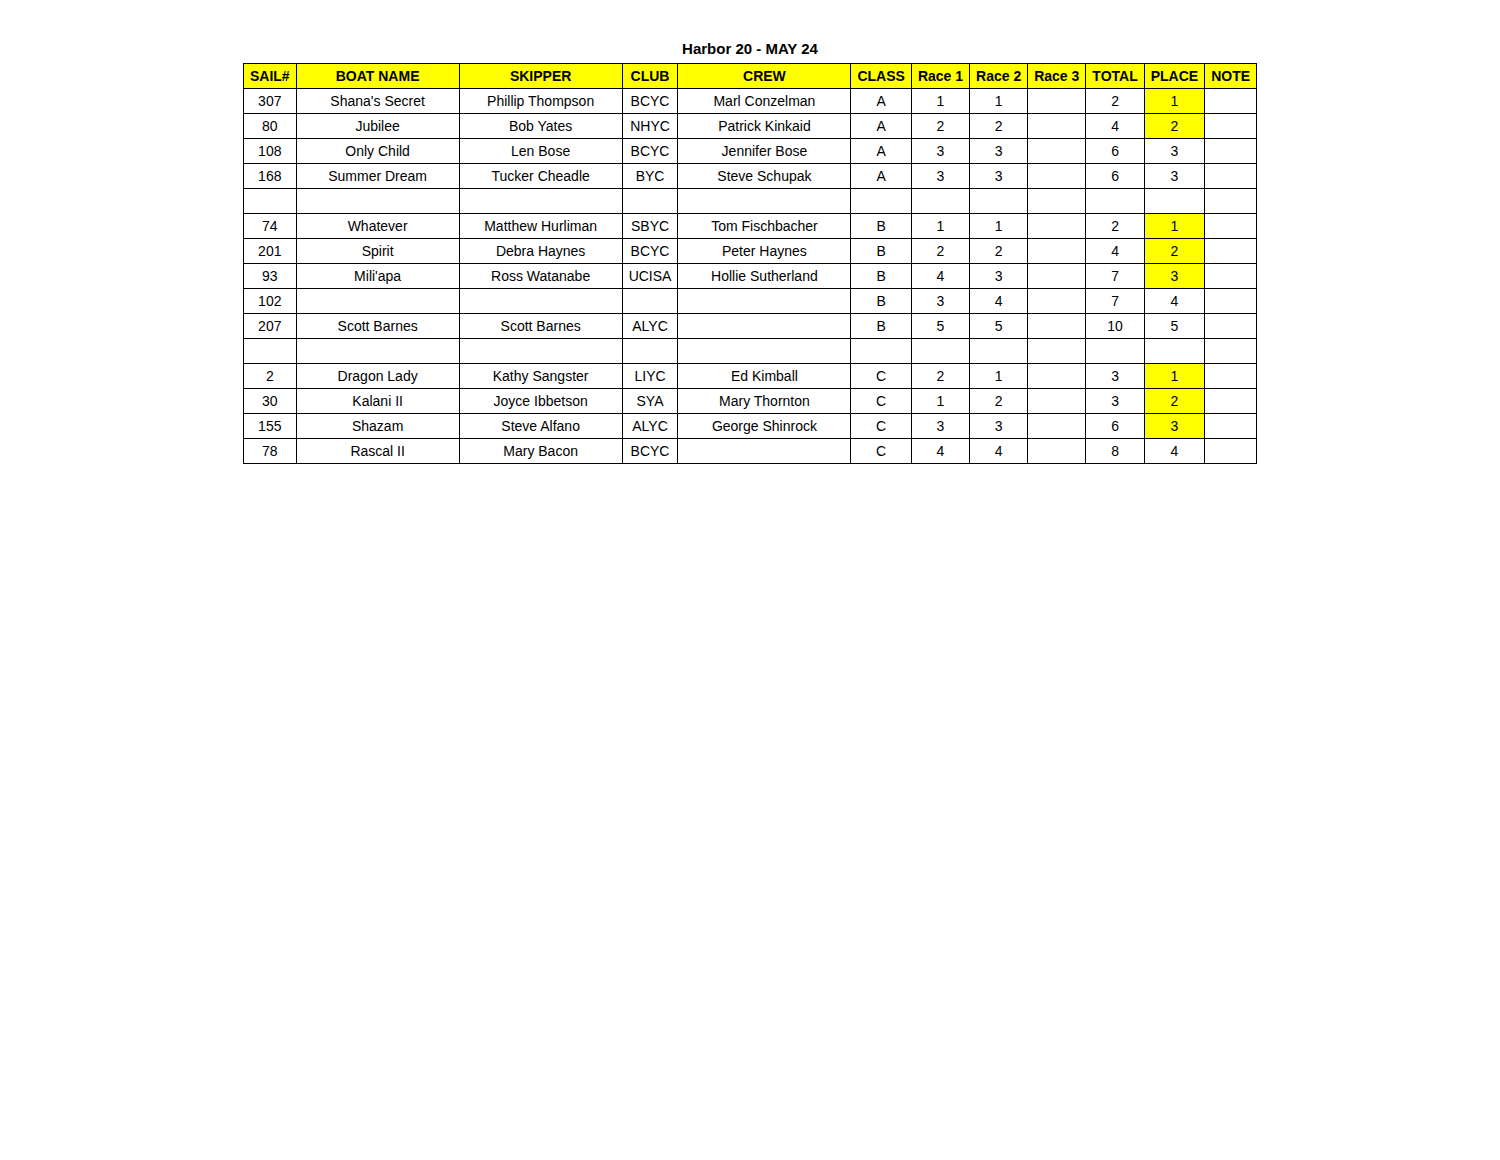Harbor 20 - MAY 24
| SAIL# | BOAT NAME | SKIPPER | CLUB | CREW | CLASS | Race 1 | Race 2 | Race 3 | TOTAL | PLACE | NOTE |
| --- | --- | --- | --- | --- | --- | --- | --- | --- | --- | --- | --- |
| 307 | Shana's Secret | Phillip Thompson | BCYC | Marl Conzelman | A | 1 | 1 | | 2 | 1 | |
| 80 | Jubilee | Bob Yates | NHYC | Patrick Kinkaid | A | 2 | 2 | | 4 | 2 | |
| 108 | Only Child | Len Bose | BCYC | Jennifer Bose | A | 3 | 3 | | 6 | 3 | |
| 168 | Summer Dream | Tucker Cheadle | BYC | Steve Schupak | A | 3 | 3 | | 6 | 3 | |
| 74 | Whatever | Matthew Hurliman | SBYC | Tom Fischbacher | B | 1 | 1 | | 2 | 1 | |
| 201 | Spirit | Debra Haynes | BCYC | Peter Haynes | B | 2 | 2 | | 4 | 2 | |
| 93 | Mili'apa | Ross Watanabe | UCISA | Hollie Sutherland | B | 4 | 3 | | 7 | 3 | |
| 102 | | | | | B | 3 | 4 | | 7 | 4 | |
| 207 | Scott Barnes | Scott Barnes | ALYC | | B | 5 | 5 | | 10 | 5 | |
| 2 | Dragon Lady | Kathy Sangster | LIYC | Ed Kimball | C | 2 | 1 | | 3 | 1 | |
| 30 | Kalani II | Joyce Ibbetson | SYA | Mary Thornton | C | 1 | 2 | | 3 | 2 | |
| 155 | Shazam | Steve Alfano | ALYC | George Shinrock | C | 3 | 3 | | 6 | 3 | |
| 78 | Rascal II | Mary Bacon | BCYC | | C | 4 | 4 | | 8 | 4 | |